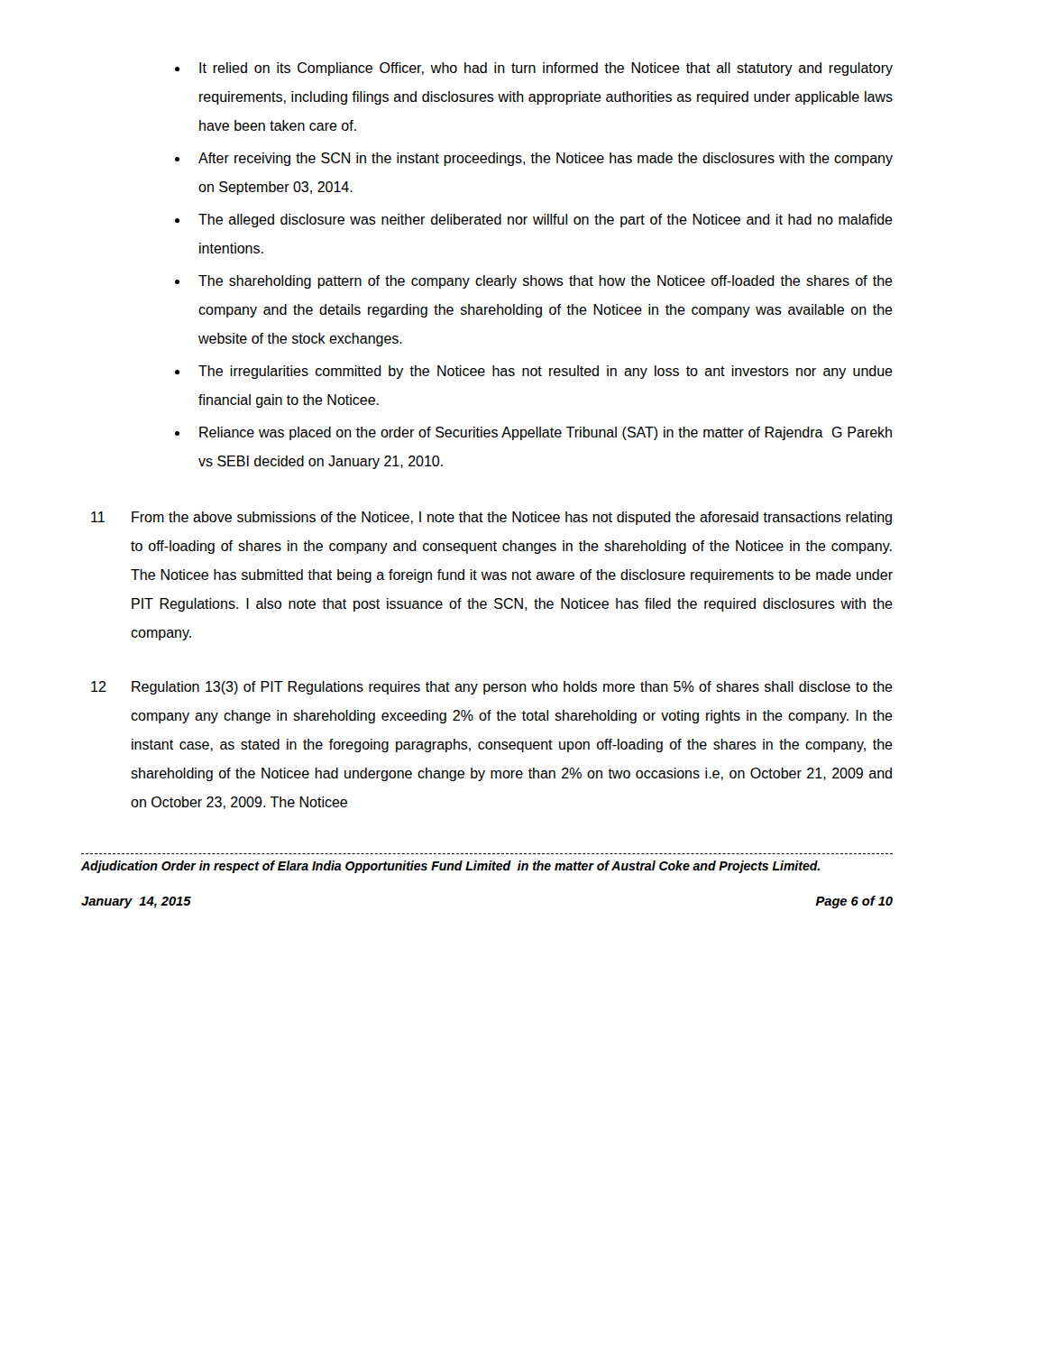It relied on its Compliance Officer, who had in turn informed the Noticee that all statutory and regulatory requirements, including filings and disclosures with appropriate authorities as required under applicable laws have been taken care of.
After receiving the SCN in the instant proceedings, the Noticee has made the disclosures with the company on September 03, 2014.
The alleged disclosure was neither deliberated nor willful on the part of the Noticee and it had no malafide intentions.
The shareholding pattern of the company clearly shows that how the Noticee off-loaded the shares of the company and the details regarding the shareholding of the Noticee in the company was available on the website of the stock exchanges.
The irregularities committed by the Noticee has not resulted in any loss to ant investors nor any undue financial gain to the Noticee.
Reliance was placed on the order of Securities Appellate Tribunal (SAT) in the matter of Rajendra G Parekh vs SEBI decided on January 21, 2010.
From the above submissions of the Noticee, I note that the Noticee has not disputed the aforesaid transactions relating to off-loading of shares in the company and consequent changes in the shareholding of the Noticee in the company. The Noticee has submitted that being a foreign fund it was not aware of the disclosure requirements to be made under PIT Regulations. I also note that post issuance of the SCN, the Noticee has filed the required disclosures with the company.
Regulation 13(3) of PIT Regulations requires that any person who holds more than 5% of shares shall disclose to the company any change in shareholding exceeding 2% of the total shareholding or voting rights in the company. In the instant case, as stated in the foregoing paragraphs, consequent upon off-loading of the shares in the company, the shareholding of the Noticee had undergone change by more than 2% on two occasions i.e, on October 21, 2009 and on October 23, 2009. The Noticee
Adjudication Order in respect of Elara India Opportunities Fund Limited in the matter of Austral Coke and Projects Limited.
January 14, 2015 Page 6 of 10